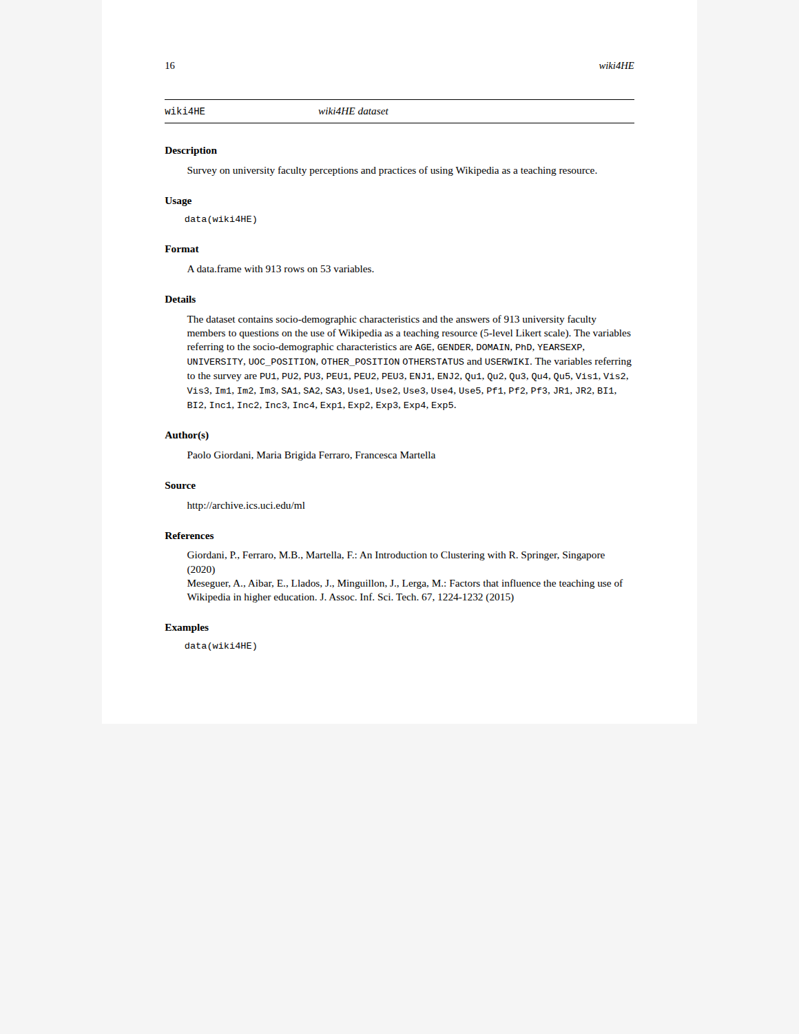16 wiki4HE
wiki4HE wiki4HE dataset
Description
Survey on university faculty perceptions and practices of using Wikipedia as a teaching resource.
Usage
data(wiki4HE)
Format
A data.frame with 913 rows on 53 variables.
Details
The dataset contains socio-demographic characteristics and the answers of 913 university faculty members to questions on the use of Wikipedia as a teaching resource (5-level Likert scale). The variables referring to the socio-demographic characteristics are AGE, GENDER, DOMAIN, PhD, YEARSEXP, UNIVERSITY, UOC_POSITION, OTHER_POSITION OTHERSTATUS and USERWIKI. The variables referring to the survey are PU1, PU2, PU3, PEU1, PEU2, PEU3, ENJ1, ENJ2, Qu1, Qu2, Qu3, Qu4, Qu5, Vis1, Vis2, Vis3, Im1, Im2, Im3, SA1, SA2, SA3, Use1, Use2, Use3, Use4, Use5, Pf1, Pf2, Pf3, JR1, JR2, BI1, BI2, Inc1, Inc2, Inc3, Inc4, Exp1, Exp2, Exp3, Exp4, Exp5.
Author(s)
Paolo Giordani, Maria Brigida Ferraro, Francesca Martella
Source
http://archive.ics.uci.edu/ml
References
Giordani, P., Ferraro, M.B., Martella, F.: An Introduction to Clustering with R. Springer, Singapore (2020)
Meseguer, A., Aibar, E., Llados, J., Minguillon, J., Lerga, M.: Factors that influence the teaching use of Wikipedia in higher education. J. Assoc. Inf. Sci. Tech. 67, 1224-1232 (2015)
Examples
data(wiki4HE)